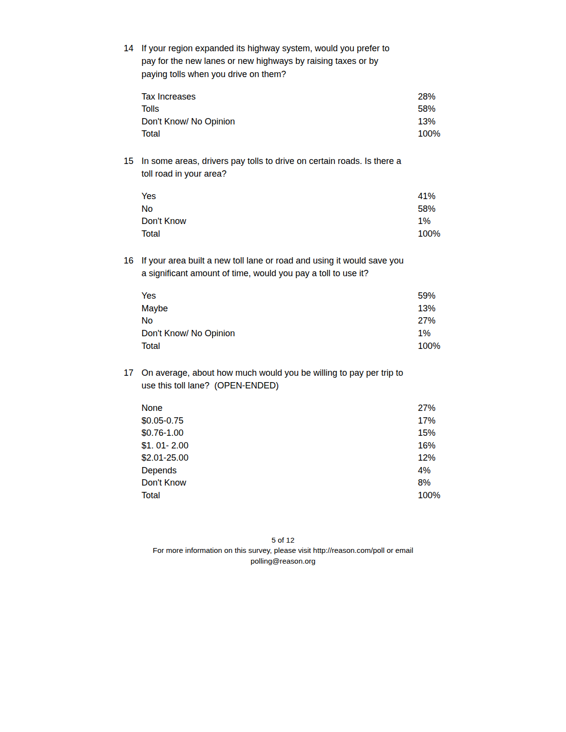14
If your region expanded its highway system, would you prefer to pay for the new lanes or new highways by raising taxes or by paying tolls when you drive on them?
| Tax Increases | 28% |
| Tolls | 58% |
| Don't Know/ No Opinion | 13% |
| Total | 100% |
15
In some areas, drivers pay tolls to drive on certain roads. Is there a toll road in your area?
| Yes | 41% |
| No | 58% |
| Don't Know | 1% |
| Total | 100% |
16
If your area built a new toll lane or road and using it would save you a significant amount of time, would you pay a toll to use it?
| Yes | 59% |
| Maybe | 13% |
| No | 27% |
| Don't Know/ No Opinion | 1% |
| Total | 100% |
17
On average, about how much would you be willing to pay per trip to use this toll lane? (OPEN-ENDED)
| None | 27% |
| $0.05-0.75 | 17% |
| $0.76-1.00 | 15% |
| $1. 01- 2.00 | 16% |
| $2.01-25.00 | 12% |
| Depends | 4% |
| Don't Know | 8% |
| Total | 100% |
5 of 12
For more information on this survey, please visit http://reason.com/poll or email polling@reason.org